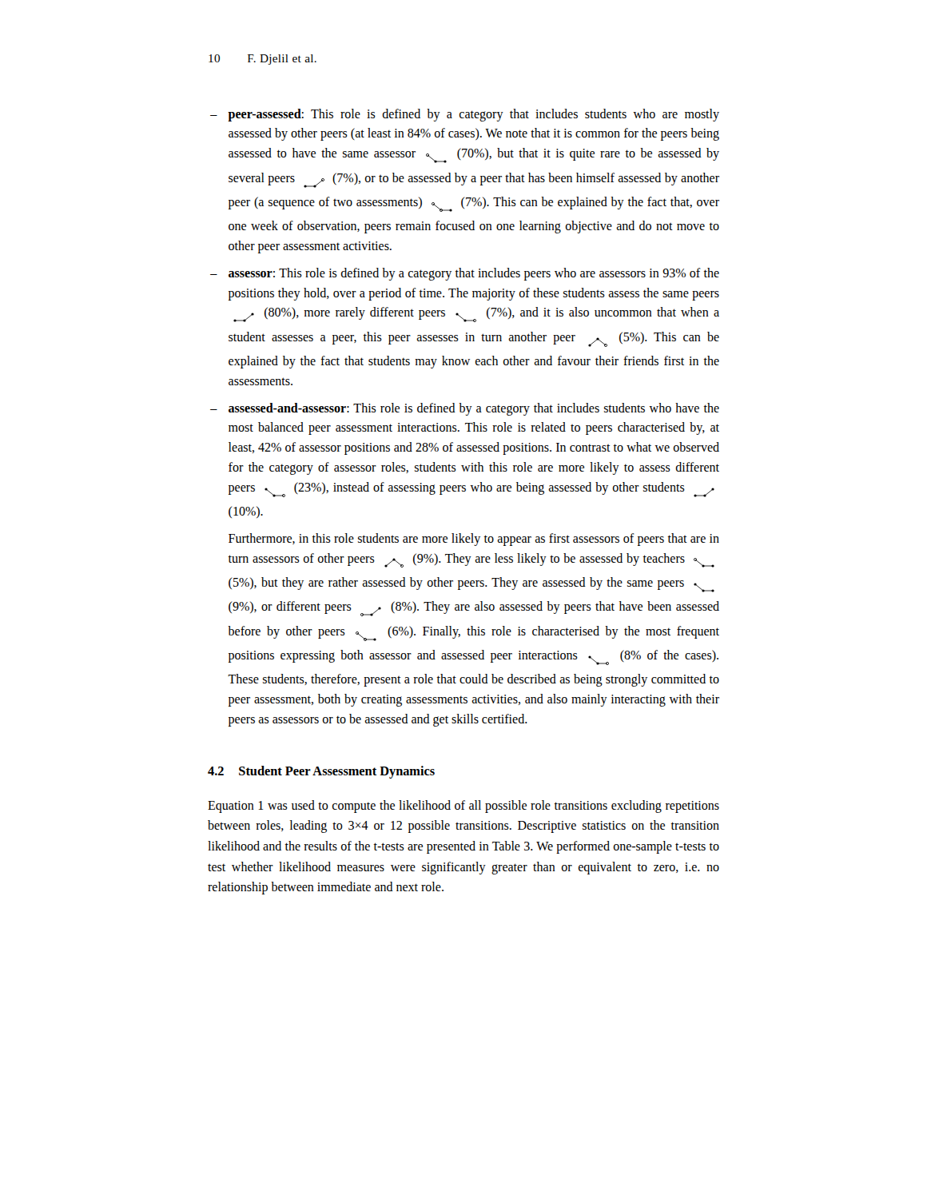10 F. Djelil et al.
peer-assessed: This role is defined by a category that includes students who are mostly assessed by other peers (at least in 84% of cases). We note that it is common for the peers being assessed to have the same assessor (70%), but that it is quite rare to be assessed by several peers (7%), or to be assessed by a peer that has been himself assessed by another peer (a sequence of two assessments) (7%). This can be explained by the fact that, over one week of observation, peers remain focused on one learning objective and do not move to other peer assessment activities.
assessor: This role is defined by a category that includes peers who are assessors in 93% of the positions they hold, over a period of time. The majority of these students assess the same peers (80%), more rarely different peers (7%), and it is also uncommon that when a student assesses a peer, this peer assesses in turn another peer (5%). This can be explained by the fact that students may know each other and favour their friends first in the assessments.
assessed-and-assessor: This role is defined by a category that includes students who have the most balanced peer assessment interactions. This role is related to peers characterised by, at least, 42% of assessor positions and 28% of assessed positions. In contrast to what we observed for the category of assessor roles, students with this role are more likely to assess different peers (23%), instead of assessing peers who are being assessed by other students (10%).
Furthermore, in this role students are more likely to appear as first assessors of peers that are in turn assessors of other peers (9%). They are less likely to be assessed by teachers (5%), but they are rather assessed by other peers. They are assessed by the same peers (9%), or different peers (8%). They are also assessed by peers that have been assessed before by other peers (6%). Finally, this role is characterised by the most frequent positions expressing both assessor and assessed peer interactions (8% of the cases). These students, therefore, present a role that could be described as being strongly committed to peer assessment, both by creating assessments activities, and also mainly interacting with their peers as assessors or to be assessed and get skills certified.
4.2 Student Peer Assessment Dynamics
Equation 1 was used to compute the likelihood of all possible role transitions excluding repetitions between roles, leading to 3×4 or 12 possible transitions. Descriptive statistics on the transition likelihood and the results of the t-tests are presented in Table 3. We performed one-sample t-tests to test whether likelihood measures were significantly greater than or equivalent to zero, i.e. no relationship between immediate and next role.